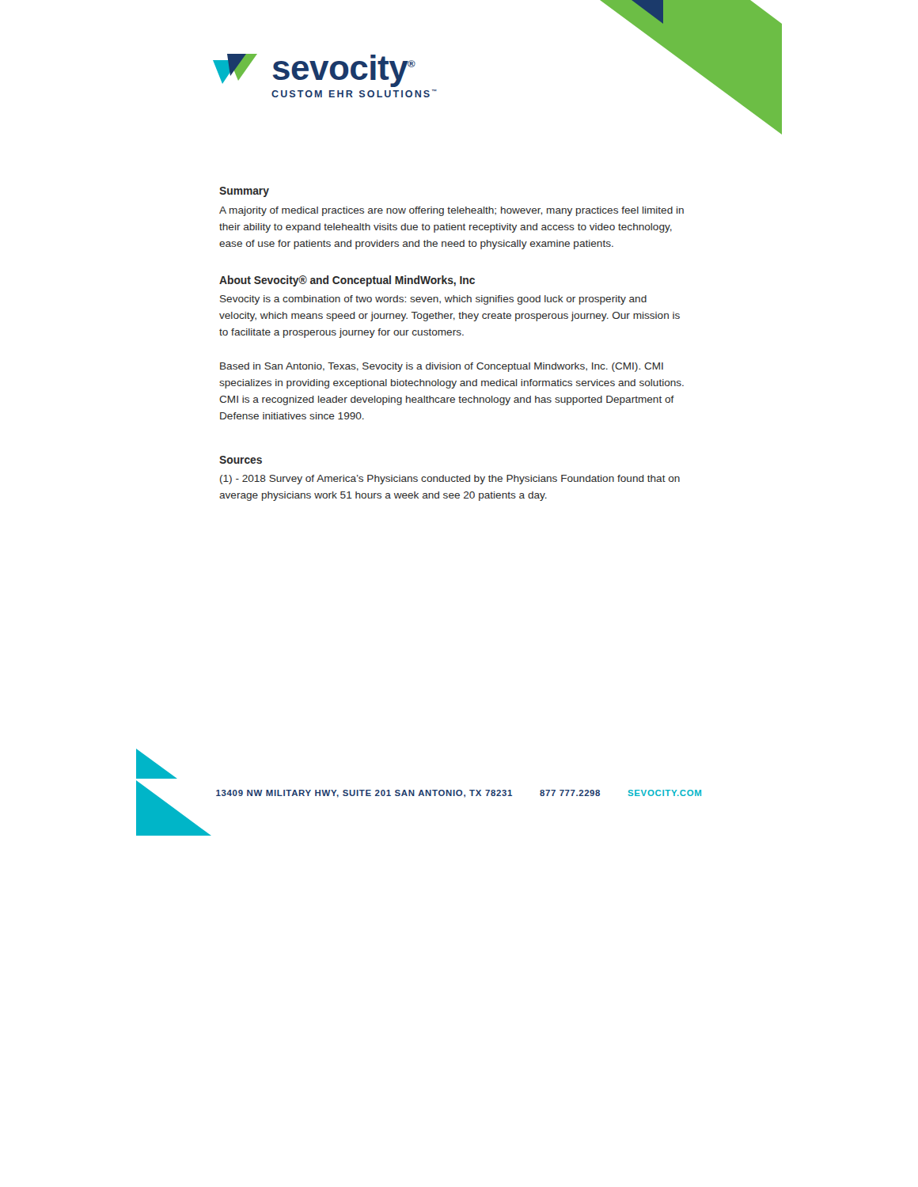sevocity®
CUSTOM EHR SOLUTIONS™
Summary
A majority of medical practices are now offering telehealth; however, many practices feel limited in their ability to expand telehealth visits due to patient receptivity and access to video technology, ease of use for patients and providers and the need to physically examine patients.
About Sevocity® and Conceptual MindWorks, Inc
Sevocity is a combination of two words: seven, which signifies good luck or prosperity and velocity, which means speed or journey. Together, they create prosperous journey. Our mission is to facilitate a prosperous journey for our customers.
Based in San Antonio, Texas, Sevocity is a division of Conceptual Mindworks, Inc. (CMI). CMI specializes in providing exceptional biotechnology and medical informatics services and solutions. CMI is a recognized leader developing healthcare technology and has supported Department of Defense initiatives since 1990.
Sources
(1) - 2018 Survey of America’s Physicians conducted by the Physicians Foundation found that on average physicians work 51 hours a week and see 20 patients a day.
13409 NW MILITARY HWY, SUITE 201 SAN ANTONIO, TX 78231 877 777.2298 SEVOCITY.COM